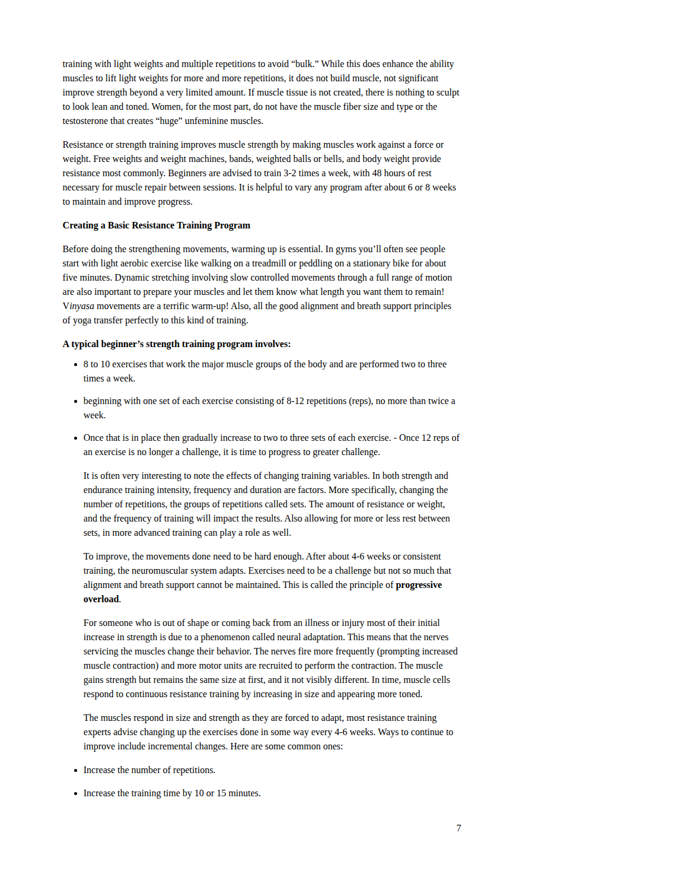training with light weights and multiple repetitions to avoid “bulk.” While this does enhance the ability muscles to lift light weights for more and more repetitions, it does not build muscle, not significant improve strength beyond a very limited amount. If muscle tissue is not created, there is nothing to sculpt to look lean and toned. Women, for the most part, do not have the muscle fiber size and type or the testosterone that creates “huge” unfeminine muscles.
Resistance or strength training improves muscle strength by making muscles work against a force or weight. Free weights and weight machines, bands, weighted balls or bells, and body weight provide resistance most commonly. Beginners are advised to train 3-2 times a week, with 48 hours of rest necessary for muscle repair between sessions. It is helpful to vary any program after about 6 or 8 weeks to maintain and improve progress.
Creating a Basic Resistance Training Program
Before doing the strengthening movements, warming up is essential. In gyms you’ll often see people start with light aerobic exercise like walking on a treadmill or peddling on a stationary bike for about five minutes. Dynamic stretching involving slow controlled movements through a full range of motion are also important to prepare your muscles and let them know what length you want them to remain! Vinyasa movements are a terrific warm-up! Also, all the good alignment and breath support principles of yoga transfer perfectly to this kind of training.
A typical beginner’s strength training program involves:
8 to 10 exercises that work the major muscle groups of the body and are performed two to three times a week.
beginning with one set of each exercise consisting of 8-12 repetitions (reps), no more than twice a week.
Once that is in place then gradually increase to two to three sets of each exercise. - Once 12 reps of an exercise is no longer a challenge, it is time to progress to greater challenge.
It is often very interesting to note the effects of changing training variables. In both strength and endurance training intensity, frequency and duration are factors. More specifically, changing the number of repetitions, the groups of repetitions called sets. The amount of resistance or weight, and the frequency of training will impact the results. Also allowing for more or less rest between sets, in more advanced training can play a role as well.
To improve, the movements done need to be hard enough. After about 4-6 weeks or consistent training, the neuromuscular system adapts. Exercises need to be a challenge but not so much that alignment and breath support cannot be maintained. This is called the principle of progressive overload.
For someone who is out of shape or coming back from an illness or injury most of their initial increase in strength is due to a phenomenon called neural adaptation. This means that the nerves servicing the muscles change their behavior. The nerves fire more frequently (prompting increased muscle contraction) and more motor units are recruited to perform the contraction. The muscle gains strength but remains the same size at first, and it not visibly different. In time, muscle cells respond to continuous resistance training by increasing in size and appearing more toned.
The muscles respond in size and strength as they are forced to adapt, most resistance training experts advise changing up the exercises done in some way every 4-6 weeks. Ways to continue to improve include incremental changes. Here are some common ones:
Increase the number of repetitions.
Increase the training time by 10 or 15 minutes.
7